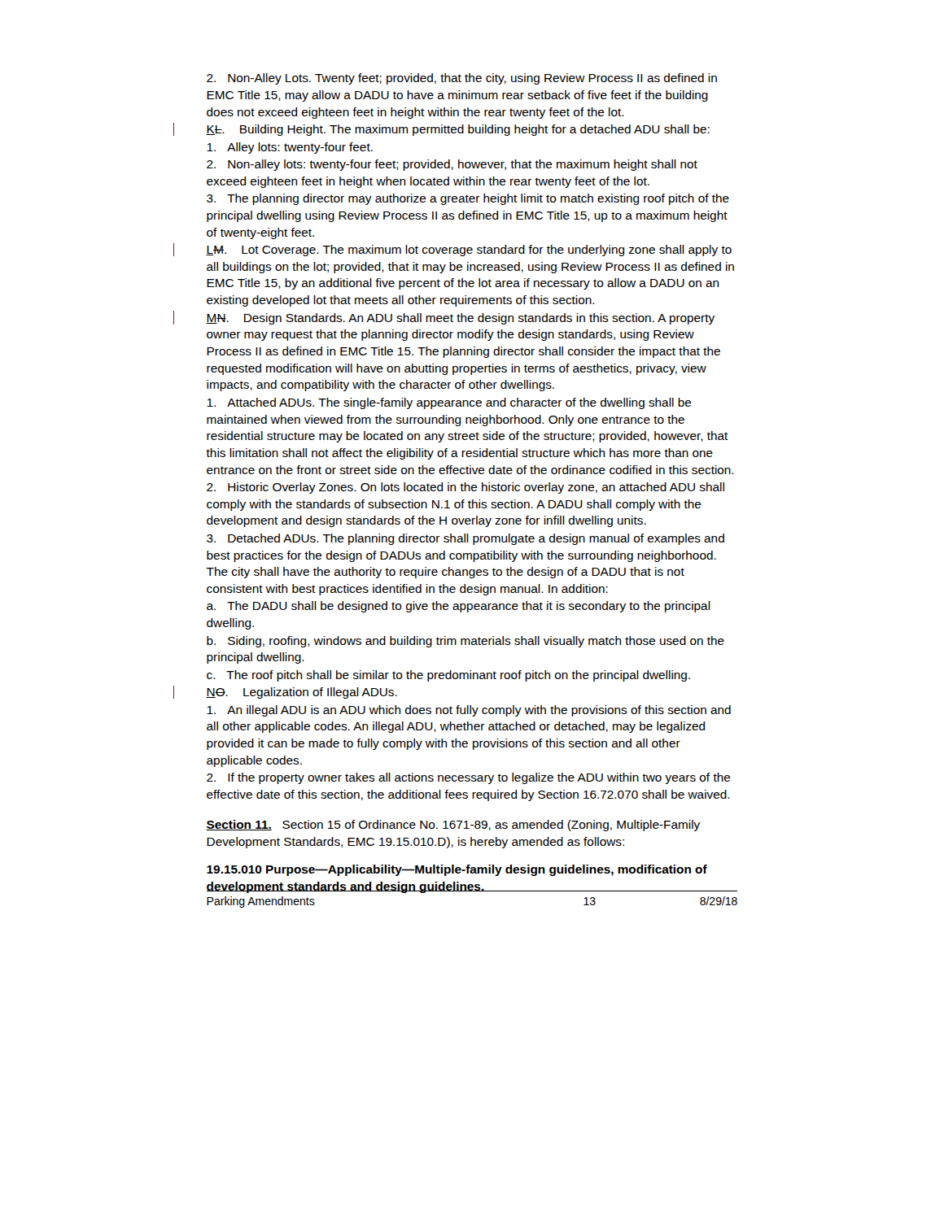2. Non-Alley Lots. Twenty feet; provided, that the city, using Review Process II as defined in EMC Title 15, may allow a DADU to have a minimum rear setback of five feet if the building does not exceed eighteen feet in height within the rear twenty feet of the lot.
KL. Building Height. The maximum permitted building height for a detached ADU shall be:
1. Alley lots: twenty-four feet.
2. Non-alley lots: twenty-four feet; provided, however, that the maximum height shall not exceed eighteen feet in height when located within the rear twenty feet of the lot.
3. The planning director may authorize a greater height limit to match existing roof pitch of the principal dwelling using Review Process II as defined in EMC Title 15, up to a maximum height of twenty-eight feet.
LM. Lot Coverage. The maximum lot coverage standard for the underlying zone shall apply to all buildings on the lot; provided, that it may be increased, using Review Process II as defined in EMC Title 15, by an additional five percent of the lot area if necessary to allow a DADU on an existing developed lot that meets all other requirements of this section.
MN. Design Standards. An ADU shall meet the design standards in this section. A property owner may request that the planning director modify the design standards, using Review Process II as defined in EMC Title 15. The planning director shall consider the impact that the requested modification will have on abutting properties in terms of aesthetics, privacy, view impacts, and compatibility with the character of other dwellings.
1. Attached ADUs. The single-family appearance and character of the dwelling shall be maintained when viewed from the surrounding neighborhood. Only one entrance to the residential structure may be located on any street side of the structure; provided, however, that this limitation shall not affect the eligibility of a residential structure which has more than one entrance on the front or street side on the effective date of the ordinance codified in this section.
2. Historic Overlay Zones. On lots located in the historic overlay zone, an attached ADU shall comply with the standards of subsection N.1 of this section. A DADU shall comply with the development and design standards of the H overlay zone for infill dwelling units.
3. Detached ADUs. The planning director shall promulgate a design manual of examples and best practices for the design of DADUs and compatibility with the surrounding neighborhood. The city shall have the authority to require changes to the design of a DADU that is not consistent with best practices identified in the design manual. In addition:
a. The DADU shall be designed to give the appearance that it is secondary to the principal dwelling.
b. Siding, roofing, windows and building trim materials shall visually match those used on the principal dwelling.
c. The roof pitch shall be similar to the predominant roof pitch on the principal dwelling.
NO. Legalization of Illegal ADUs.
1. An illegal ADU is an ADU which does not fully comply with the provisions of this section and all other applicable codes. An illegal ADU, whether attached or detached, may be legalized provided it can be made to fully comply with the provisions of this section and all other applicable codes.
2. If the property owner takes all actions necessary to legalize the ADU within two years of the effective date of this section, the additional fees required by Section 16.72.070 shall be waived.
Section 11. Section 15 of Ordinance No. 1671-89, as amended (Zoning, Multiple-Family Development Standards, EMC 19.15.010.D), is hereby amended as follows:
19.15.010 Purpose—Applicability—Multiple-family design guidelines, modification of development standards and design guidelines.
| Parking Amendments | 13 | 8/29/18 |